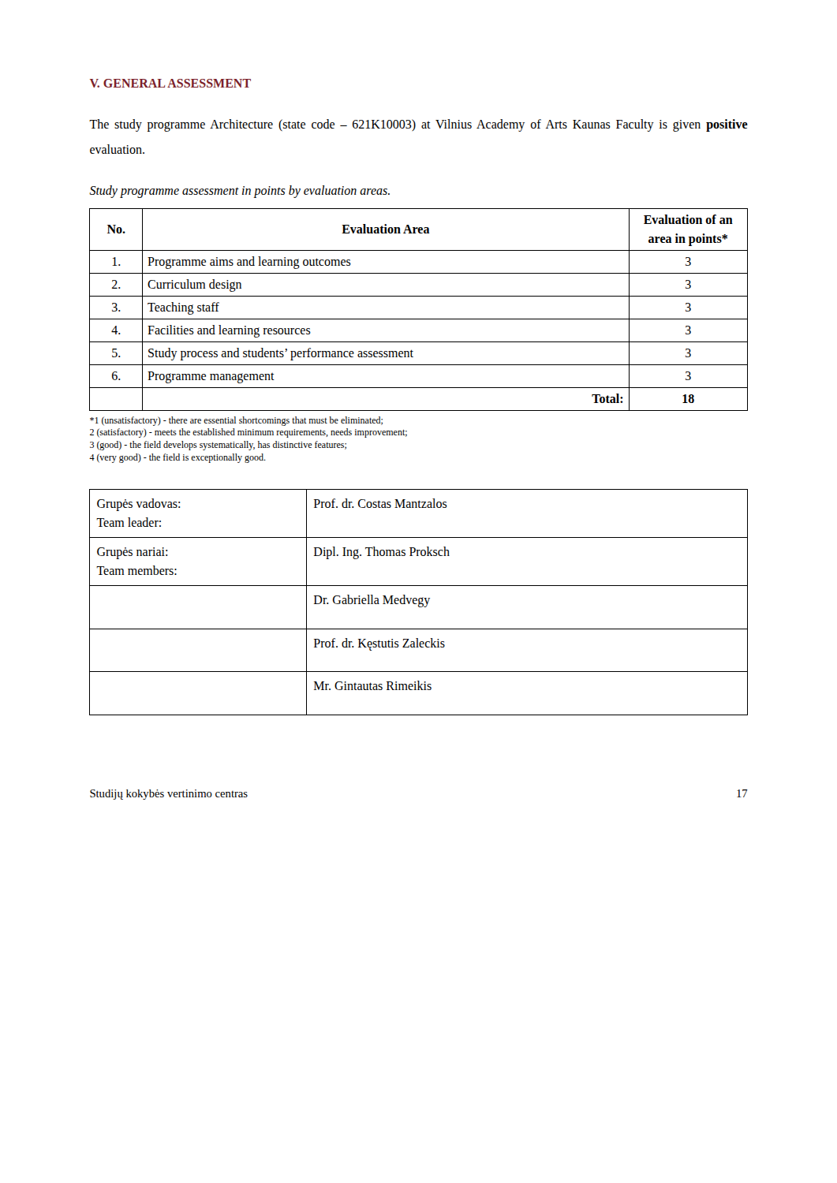V. GENERAL ASSESSMENT
The study programme Architecture (state code – 621K10003) at Vilnius Academy of Arts Kaunas Faculty is given positive evaluation.
Study programme assessment in points by evaluation areas.
| No. | Evaluation Area | Evaluation of an area in points* |
| --- | --- | --- |
| 1. | Programme aims and learning outcomes | 3 |
| 2. | Curriculum design | 3 |
| 3. | Teaching staff | 3 |
| 4. | Facilities and learning resources | 3 |
| 5. | Study process and students’ performance assessment | 3 |
| 6. | Programme management | 3 |
| | Total: | 18 |
*1 (unsatisfactory) - there are essential shortcomings that must be eliminated;
2 (satisfactory) - meets the established minimum requirements, needs improvement;
3 (good) - the field develops systematically, has distinctive features;
4 (very good) - the field is exceptionally good.
| Grupės vadovas: Team leader: | Prof. dr. Costas Mantzalos |
| Grupės nariai: Team members: | Dipl. Ing. Thomas Proksch |
| | Dr. Gabriella Medvegy |
| | Prof. dr. Kęstutis Zaleckis |
| | Mr. Gintautas Rimeikis |
Studijų kokybės vertinimo centras 17